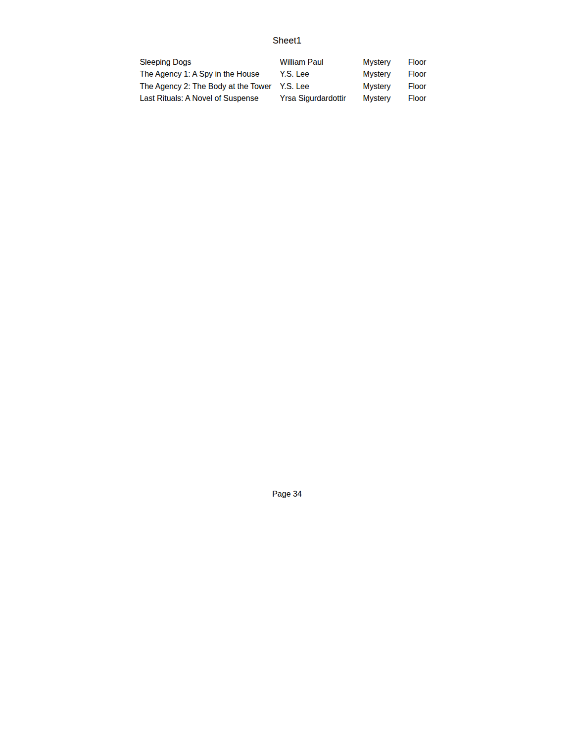Sheet1
| Sleeping Dogs | William Paul | Mystery | Floor | $5.50 |
| The Agency 1: A Spy in the House | Y.S. Lee | Mystery | Floor | $6.50 |
| The Agency 2: The Body at the Tower | Y.S. Lee | Mystery | Floor | $6.50 |
| Last Rituals: A Novel of Suspense | Yrsa Sigurdardottir | Mystery | Floor | $4.50 |
Page 34